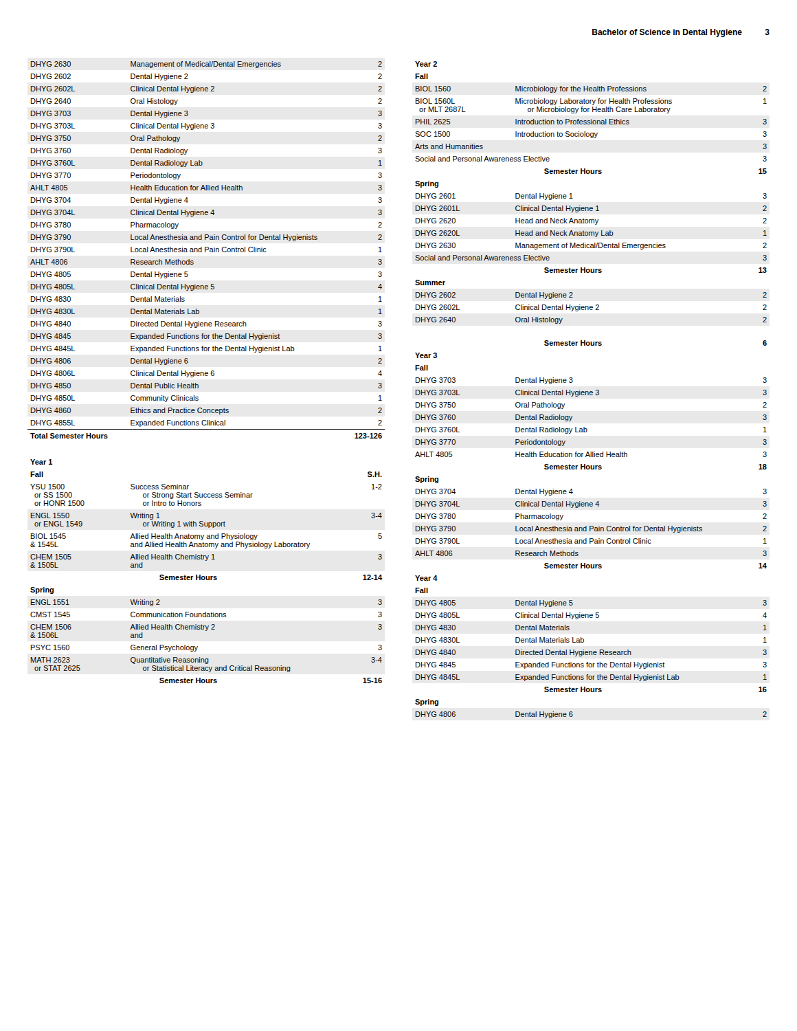Bachelor of Science in Dental Hygiene 3
| DHYG 2630 | Management of Medical/Dental Emergencies | 2 |
| DHYG 2602 | Dental Hygiene 2 | 2 |
| DHYG 2602L | Clinical Dental Hygiene 2 | 2 |
| DHYG 2640 | Oral Histology | 2 |
| DHYG 3703 | Dental Hygiene 3 | 3 |
| DHYG 3703L | Clinical Dental Hygiene 3 | 3 |
| DHYG 3750 | Oral Pathology | 2 |
| DHYG 3760 | Dental Radiology | 3 |
| DHYG 3760L | Dental Radiology Lab | 1 |
| DHYG 3770 | Periodontology | 3 |
| AHLT 4805 | Health Education for Allied Health | 3 |
| DHYG 3704 | Dental Hygiene 4 | 3 |
| DHYG 3704L | Clinical Dental Hygiene 4 | 3 |
| DHYG 3780 | Pharmacology | 2 |
| DHYG 3790 | Local Anesthesia and Pain Control for Dental Hygienists | 2 |
| DHYG 3790L | Local Anesthesia and Pain Control Clinic | 1 |
| AHLT 4806 | Research Methods | 3 |
| DHYG 4805 | Dental Hygiene 5 | 3 |
| DHYG 4805L | Clinical Dental Hygiene 5 | 4 |
| DHYG 4830 | Dental Materials | 1 |
| DHYG 4830L | Dental Materials Lab | 1 |
| DHYG 4840 | Directed Dental Hygiene Research | 3 |
| DHYG 4845 | Expanded Functions for the Dental Hygienist | 3 |
| DHYG 4845L | Expanded Functions for the Dental Hygienist Lab | 1 |
| DHYG 4806 | Dental Hygiene 6 | 2 |
| DHYG 4806L | Clinical Dental Hygiene 6 | 4 |
| DHYG 4850 | Dental Public Health | 3 |
| DHYG 4850L | Community Clinicals | 1 |
| DHYG 4860 | Ethics and Practice Concepts | 2 |
| DHYG 4855L | Expanded Functions Clinical | 2 |
| Total Semester Hours | 123-126 |
| Year 1 |
| Fall | S.H. |
| YSU 1500 or SS 1500 or HONR 1500 | Success Seminar or Strong Start Success Seminar or Intro to Honors | 1-2 |
| ENGL 1550 or ENGL 1549 | Writing 1 or Writing 1 with Support | 3-4 |
| BIOL 1545 & 1545L | Allied Health Anatomy and Physiology and Allied Health Anatomy and Physiology Laboratory | 5 |
| CHEM 1505 & 1505L | Allied Health Chemistry 1 and | 3 |
| Semester Hours | 12-14 |
| Spring |
| ENGL 1551 | Writing 2 | 3 |
| CMST 1545 | Communication Foundations | 3 |
| CHEM 1506 & 1506L | Allied Health Chemistry 2 and | 3 |
| PSYC 1560 | General Psychology | 3 |
| MATH 2623 or STAT 2625 | Quantitative Reasoning or Statistical Literacy and Critical Reasoning | 3-4 |
| Semester Hours | 15-16 |
| Year 2 |
| Fall |
| BIOL 1560 | Microbiology for the Health Professions | 2 |
| BIOL 1560L or MLT 2687L | Microbiology Laboratory for Health Professions or Microbiology for Health Care Laboratory | 1 |
| PHIL 2625 | Introduction to Professional Ethics | 3 |
| SOC 1500 | Introduction to Sociology | 3 |
| Arts and Humanities | 3 |
| Social and Personal Awareness Elective | 3 |
| Semester Hours | 15 |
| Spring |
| DHYG 2601 | Dental Hygiene 1 | 3 |
| DHYG 2601L | Clinical Dental Hygiene 1 | 2 |
| DHYG 2620 | Head and Neck Anatomy | 2 |
| DHYG 2620L | Head and Neck Anatomy Lab | 1 |
| DHYG 2630 | Management of Medical/Dental Emergencies | 2 |
| Social and Personal Awareness Elective | 3 |
| Semester Hours | 13 |
| Summer |
| DHYG 2602 | Dental Hygiene 2 | 2 |
| DHYG 2602L | Clinical Dental Hygiene 2 | 2 |
| DHYG 2640 | Oral Histology | 2 |
| Semester Hours | 6 |
| Year 3 |
| Fall |
| DHYG 3703 | Dental Hygiene 3 | 3 |
| DHYG 3703L | Clinical Dental Hygiene 3 | 3 |
| DHYG 3750 | Oral Pathology | 2 |
| DHYG 3760 | Dental Radiology | 3 |
| DHYG 3760L | Dental Radiology Lab | 1 |
| DHYG 3770 | Periodontology | 3 |
| AHLT 4805 | Health Education for Allied Health | 3 |
| Semester Hours | 18 |
| Spring |
| DHYG 3704 | Dental Hygiene 4 | 3 |
| DHYG 3704L | Clinical Dental Hygiene 4 | 3 |
| DHYG 3780 | Pharmacology | 2 |
| DHYG 3790 | Local Anesthesia and Pain Control for Dental Hygienists | 2 |
| DHYG 3790L | Local Anesthesia and Pain Control Clinic | 1 |
| AHLT 4806 | Research Methods | 3 |
| Semester Hours | 14 |
| Year 4 |
| Fall |
| DHYG 4805 | Dental Hygiene 5 | 3 |
| DHYG 4805L | Clinical Dental Hygiene 5 | 4 |
| DHYG 4830 | Dental Materials | 1 |
| DHYG 4830L | Dental Materials Lab | 1 |
| DHYG 4840 | Directed Dental Hygiene Research | 3 |
| DHYG 4845 | Expanded Functions for the Dental Hygienist | 3 |
| DHYG 4845L | Expanded Functions for the Dental Hygienist Lab | 1 |
| Semester Hours | 16 |
| Spring |
| DHYG 4806 | Dental Hygiene 6 | 2 |